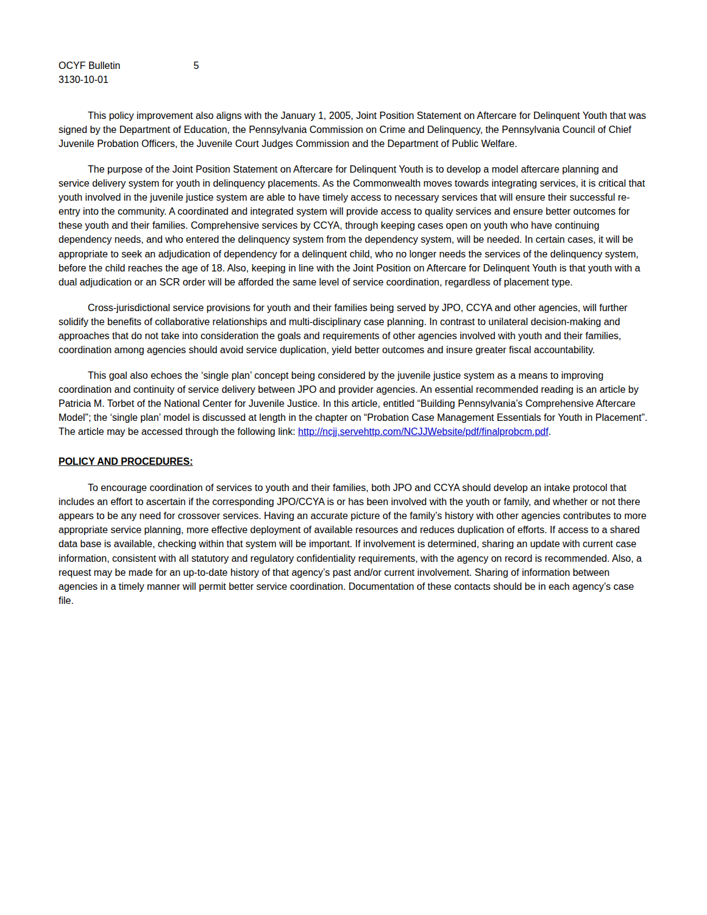OCYF Bulletin 5
3130-10-01
This policy improvement also aligns with the January 1, 2005, Joint Position Statement on Aftercare for Delinquent Youth that was signed by the Department of Education, the Pennsylvania Commission on Crime and Delinquency, the Pennsylvania Council of Chief Juvenile Probation Officers, the Juvenile Court Judges Commission and the Department of Public Welfare.
The purpose of the Joint Position Statement on Aftercare for Delinquent Youth is to develop a model aftercare planning and service delivery system for youth in delinquency placements. As the Commonwealth moves towards integrating services, it is critical that youth involved in the juvenile justice system are able to have timely access to necessary services that will ensure their successful re-entry into the community. A coordinated and integrated system will provide access to quality services and ensure better outcomes for these youth and their families. Comprehensive services by CCYA, through keeping cases open on youth who have continuing dependency needs, and who entered the delinquency system from the dependency system, will be needed. In certain cases, it will be appropriate to seek an adjudication of dependency for a delinquent child, who no longer needs the services of the delinquency system, before the child reaches the age of 18. Also, keeping in line with the Joint Position on Aftercare for Delinquent Youth is that youth with a dual adjudication or an SCR order will be afforded the same level of service coordination, regardless of placement type.
Cross-jurisdictional service provisions for youth and their families being served by JPO, CCYA and other agencies, will further solidify the benefits of collaborative relationships and multi-disciplinary case planning. In contrast to unilateral decision-making and approaches that do not take into consideration the goals and requirements of other agencies involved with youth and their families, coordination among agencies should avoid service duplication, yield better outcomes and insure greater fiscal accountability.
This goal also echoes the ‘single plan’ concept being considered by the juvenile justice system as a means to improving coordination and continuity of service delivery between JPO and provider agencies. An essential recommended reading is an article by Patricia M. Torbet of the National Center for Juvenile Justice. In this article, entitled “Building Pennsylvania’s Comprehensive Aftercare Model”; the ‘single plan’ model is discussed at length in the chapter on “Probation Case Management Essentials for Youth in Placement”. The article may be accessed through the following link: http://ncjj.servehttp.com/NCJJWebsite/pdf/finalprobcm.pdf.
POLICY AND PROCEDURES:
To encourage coordination of services to youth and their families, both JPO and CCYA should develop an intake protocol that includes an effort to ascertain if the corresponding JPO/CCYA is or has been involved with the youth or family, and whether or not there appears to be any need for crossover services. Having an accurate picture of the family’s history with other agencies contributes to more appropriate service planning, more effective deployment of available resources and reduces duplication of efforts. If access to a shared data base is available, checking within that system will be important. If involvement is determined, sharing an update with current case information, consistent with all statutory and regulatory confidentiality requirements, with the agency on record is recommended. Also, a request may be made for an up-to-date history of that agency’s past and/or current involvement. Sharing of information between agencies in a timely manner will permit better service coordination. Documentation of these contacts should be in each agency’s case file.